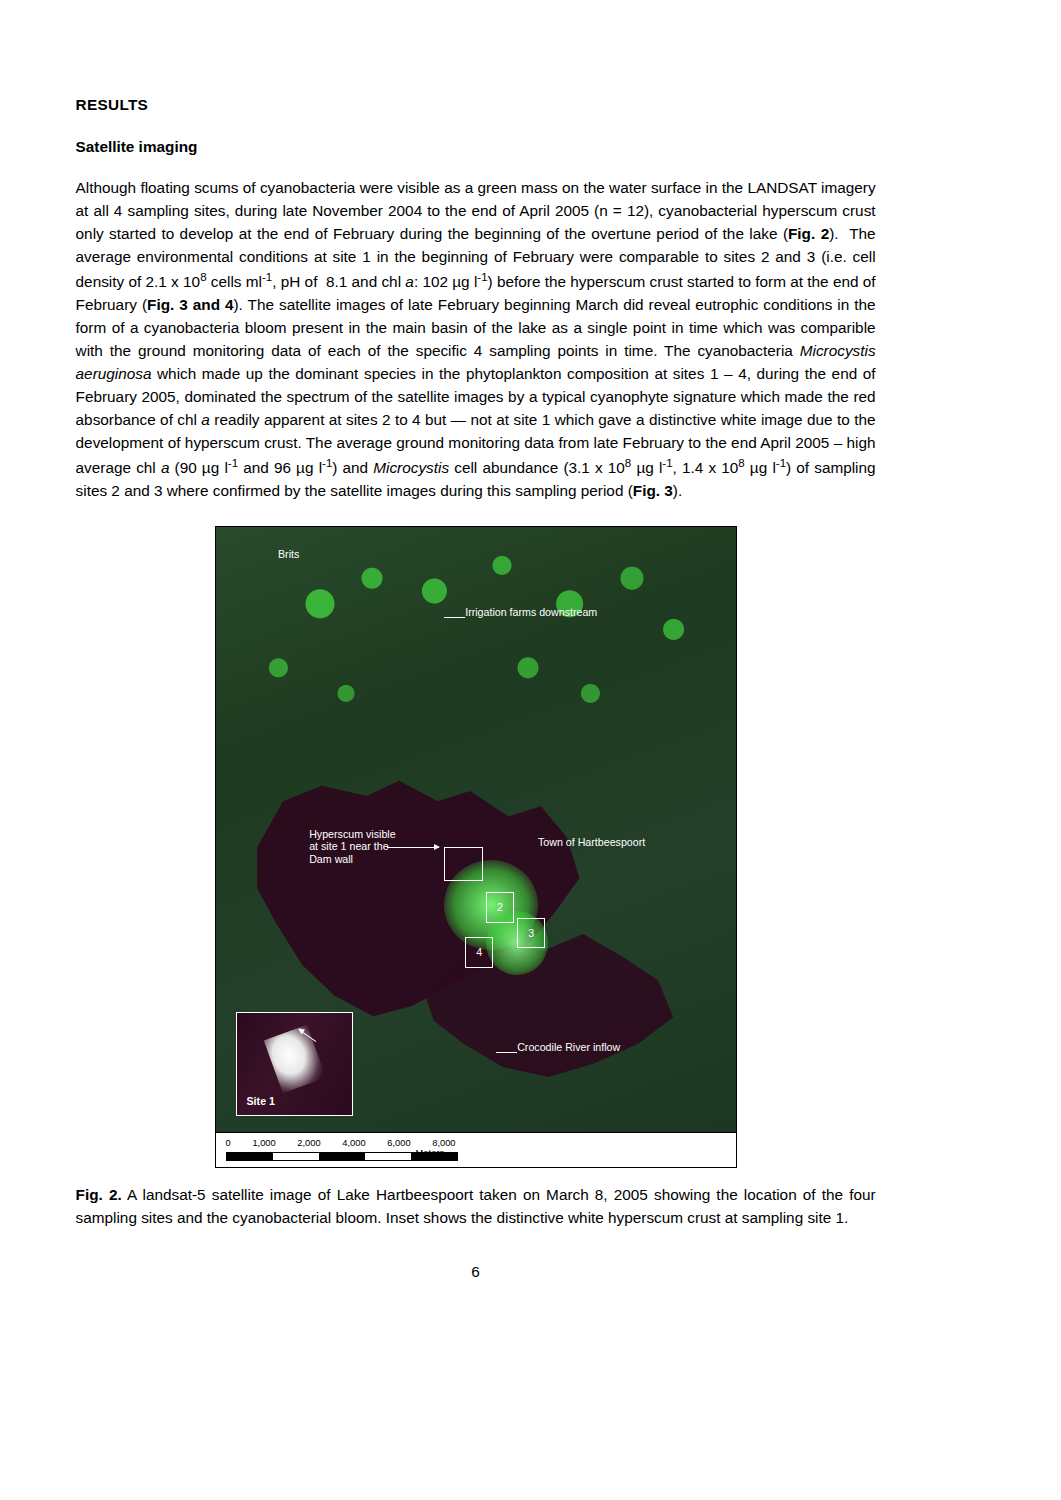RESULTS
Satellite imaging
Although floating scums of cyanobacteria were visible as a green mass on the water surface in the LANDSAT imagery at all 4 sampling sites, during late November 2004 to the end of April 2005 (n = 12), cyanobacterial hyperscum crust only started to develop at the end of February during the beginning of the overtune period of the lake (Fig. 2). The average environmental conditions at site 1 in the beginning of February were comparable to sites 2 and 3 (i.e. cell density of 2.1 x 108 cells ml-1, pH of 8.1 and chl a: 102 µg l-1) before the hyperscum crust started to form at the end of February (Fig. 3 and 4). The satellite images of late February beginning March did reveal eutrophic conditions in the form of a cyanobacteria bloom present in the main basin of the lake as a single point in time which was comparible with the ground monitoring data of each of the specific 4 sampling points in time. The cyanobacteria Microcystis aeruginosa which made up the dominant species in the phytoplankton composition at sites 1 – 4, during the end of February 2005, dominated the spectrum of the satellite images by a typical cyanophyte signature which made the red absorbance of chl a readily apparent at sites 2 to 4 but — not at site 1 which gave a distinctive white image due to the development of hyperscum crust. The average ground monitoring data from late February to the end April 2005 – high average chl a (90 µg l-1 and 96 µg l-1) and Microcystis cell abundance (3.1 x 108 µg l-1, 1.4 x 108 µg l-1) of sampling sites 2 and 3 where confirmed by the satellite images during this sampling period (Fig. 3).
Brits
Irrigation farms downstream
Hyperscum visible
at site 1 near the
Dam wall
Town of Hartbeespoort
Crocodile River inflow
2
3
4
Site 1
01,0002,0004,0006,0008,000
Meters
Fig. 2. A landsat-5 satellite image of Lake Hartbeespoort taken on March 8, 2005 showing the location of the four sampling sites and the cyanobacterial bloom. Inset shows the distinctive white hyperscum crust at sampling site 1.
6